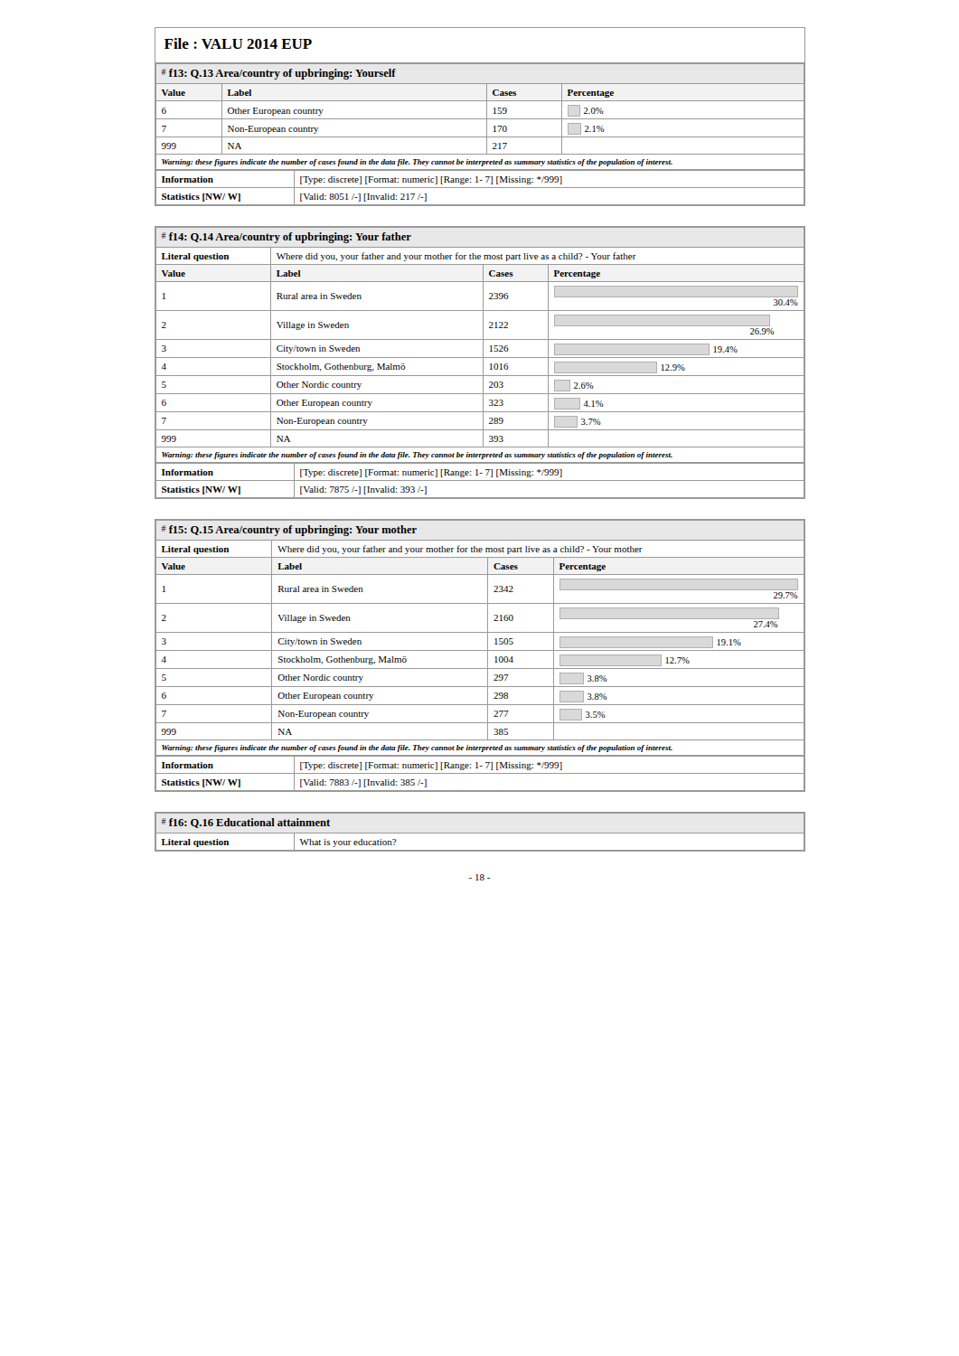| File : VALU 2014 EUP |
| / # f13: Q.13 Area/country of upbringing: Yourself / / Value / Label / Cases / Percentage / / 6 / Other European country / 159 / 2.0% / / 7 / Non-European country / 170 / 2.1% / / 999 / NA / 217 / / Warning: these figures indicate the number of cases found in the data file. They cannot be interpreted as summary statistics of the population of interest. / Information / [Type: discrete] [Format: numeric] [Range: 1- 7] [Missing: */999] / / Statistics [NW/ W] / [Valid: 8051 /-] [Invalid: 217 /-] / |
| / # f14: Q.14 Area/country of upbringing: Your father / / Literal question / Where did you, your father and your mother for the most part live as a child? - Your father / / Value / Label / Cases / Percentage / / 1 / Rural area in Sweden / 2396 / 30.4% / / 2 / Village in Sweden / 2122 / 26.9% / / 3 / City/town in Sweden / 1526 / 19.4% / / 4 / Stockholm, Gothenburg, Malmö / 1016 / 12.9% / / 5 / Other Nordic country / 203 / 2.6% / / 6 / Other European country / 323 / 4.1% / / 7 / Non-European country / 289 / 3.7% / / 999 / NA / 393 / / Warning: these figures indicate the number of cases found in the data file. They cannot be interpreted as summary statistics of the population of interest. / Information / [Type: discrete] [Format: numeric] [Range: 1- 7] [Missing: */999] / / Statistics [NW/ W] / [Valid: 7875 /-] [Invalid: 393 /-] / |
| / # f15: Q.15 Area/country of upbringing: Your mother / / Literal question / Where did you, your father and your mother for the most part live as a child? - Your mother / / Value / Label / Cases / Percentage / / 1 / Rural area in Sweden / 2342 / 29.7% / / 2 / Village in Sweden / 2160 / 27.4% / / 3 / City/town in Sweden / 1505 / 19.1% / / 4 / Stockholm, Gothenburg, Malmö / 1004 / 12.7% / / 5 / Other Nordic country / 297 / 3.8% / / 6 / Other European country / 298 / 3.8% / / 7 / Non-European country / 277 / 3.5% / / 999 / NA / 385 / / Warning: these figures indicate the number of cases found in the data file. They cannot be interpreted as summary statistics of the population of interest. / Information / [Type: discrete] [Format: numeric] [Range: 1- 7] [Missing: */999] / / Statistics [NW/ W] / [Valid: 7883 /-] [Invalid: 385 /-] / |
| / # f16: Q.16 Educational attainment / / Literal question / What is your education? / |
- 18 -